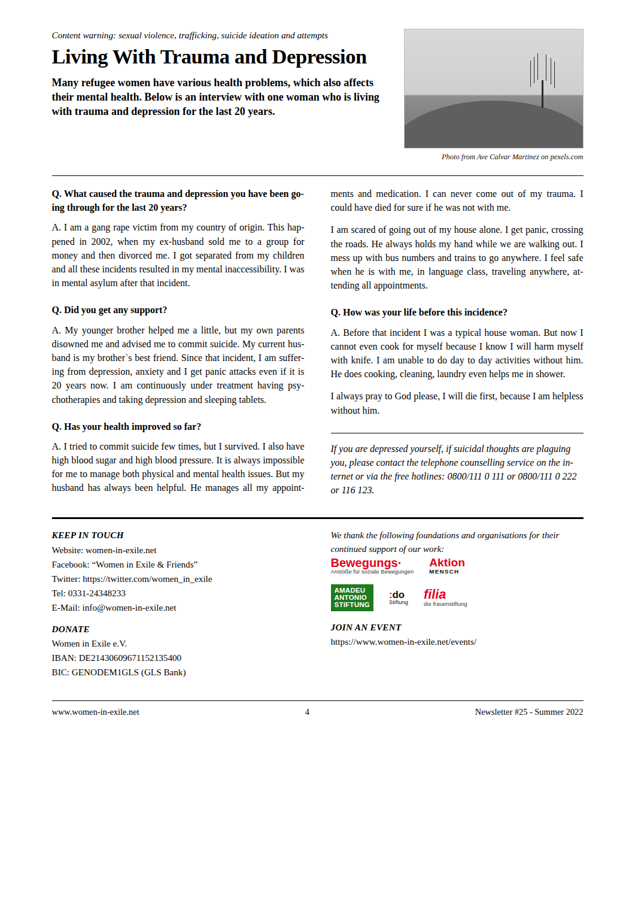Content warning: sexual violence, trafficking, suicide ideation and attempts
Living With Trauma and Depression
Many refugee women have various health problems, which also affects their mental health. Below is an interview with one woman who is living with trauma and depression for the last 20 years.
Photo from Ave Calvar Martinez on pexels.com
Q. What caused the trauma and depression you have been going through for the last 20 years?
A. I am a gang rape victim from my country of origin. This happened in 2002, when my ex-husband sold me to a group for money and then divorced me. I got separated from my children and all these incidents resulted in my mental inaccessibility. I was in mental asylum after that incident.
Q. Did you get any support?
A. My younger brother helped me a little, but my own parents disowned me and advised me to commit suicide. My current husband is my brother`s best friend. Since that incident, I am suffering from depression, anxiety and I get panic attacks even if it is 20 years now. I am continuously under treatment having psychotherapies and taking depression and sleeping tablets.
Q. Has your health improved so far?
A. I tried to commit suicide few times, but I survived. I also have high blood sugar and high blood pressure. It is always impossible for me to manage both physical and mental health issues. But my husband has always been helpful. He manages all my appointments and medication. I can never come out of my trauma. I could have died for sure if he was not with me.
I am scared of going out of my house alone. I get panic, crossing the roads. He always holds my hand while we are walking out. I mess up with bus numbers and trains to go anywhere. I feel safe when he is with me, in language class, traveling anywhere, attending all appointments.
Q. How was your life before this incidence?
A. Before that incident I was a typical house woman. But now I cannot even cook for myself because I know I will harm myself with knife. I am unable to do day to day activities without him. He does cooking, cleaning, laundry even helps me in shower.
I always pray to God please, I will die first, because I am helpless without him.
If you are depressed yourself, if suicidal thoughts are plaguing you, please contact the telephone counselling service on the internet or via the free hotlines: 0800/111 0 111 or 0800/111 0 222 or 116 123.
Keep in touch
Website: women-in-exile.net
Facebook: “Women in Exile & Friends”
Twitter: https://twitter.com/women_in_exile
Tel: 0331-24348233
E-Mail: info@women-in-exile.net
Donate
Women in Exile e.V.
IBAN: DE21430609671152135400
BIC: GENODEM1GLS (GLS Bank)
We thank the following foundations and organisations for their continued support of our work:
Bewegungs·Anstöße für soziale Bewegungen
AktionMENSCH
AMADEU
ANTONIO
STIFTUNG
: do
Stiftung
filiadie frauenstiftung
Join an event
https://www.women-in-exile.net/events/
www.women-in-exile.net 4 Newsletter #25 - Summer 2022